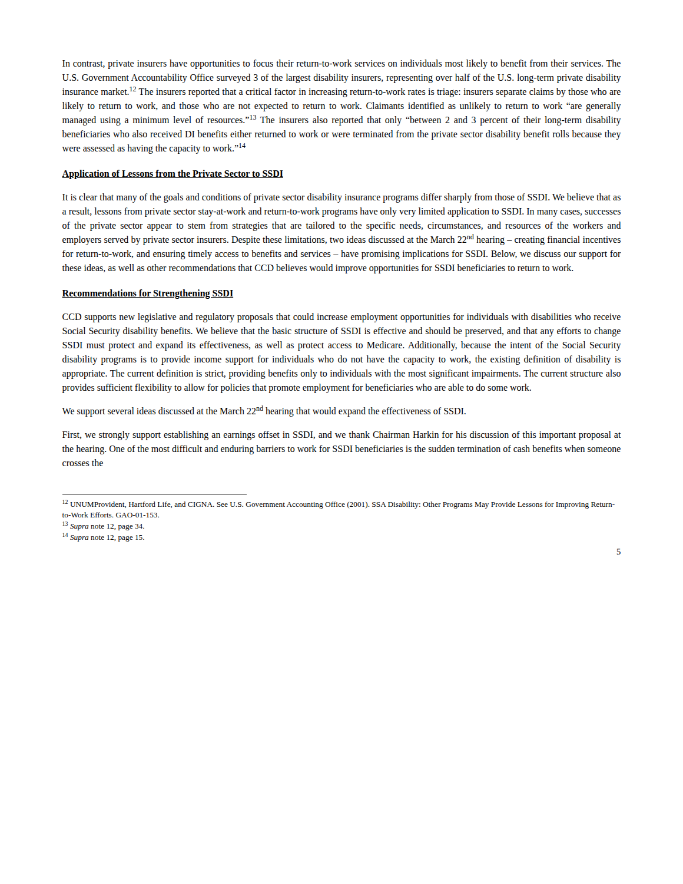In contrast, private insurers have opportunities to focus their return-to-work services on individuals most likely to benefit from their services. The U.S. Government Accountability Office surveyed 3 of the largest disability insurers, representing over half of the U.S. long-term private disability insurance market.12 The insurers reported that a critical factor in increasing return-to-work rates is triage: insurers separate claims by those who are likely to return to work, and those who are not expected to return to work. Claimants identified as unlikely to return to work “are generally managed using a minimum level of resources.”13 The insurers also reported that only “between 2 and 3 percent of their long-term disability beneficiaries who also received DI benefits either returned to work or were terminated from the private sector disability benefit rolls because they were assessed as having the capacity to work.”14
Application of Lessons from the Private Sector to SSDI
It is clear that many of the goals and conditions of private sector disability insurance programs differ sharply from those of SSDI. We believe that as a result, lessons from private sector stay-at-work and return-to-work programs have only very limited application to SSDI. In many cases, successes of the private sector appear to stem from strategies that are tailored to the specific needs, circumstances, and resources of the workers and employers served by private sector insurers. Despite these limitations, two ideas discussed at the March 22nd hearing – creating financial incentives for return-to-work, and ensuring timely access to benefits and services – have promising implications for SSDI. Below, we discuss our support for these ideas, as well as other recommendations that CCD believes would improve opportunities for SSDI beneficiaries to return to work.
Recommendations for Strengthening SSDI
CCD supports new legislative and regulatory proposals that could increase employment opportunities for individuals with disabilities who receive Social Security disability benefits. We believe that the basic structure of SSDI is effective and should be preserved, and that any efforts to change SSDI must protect and expand its effectiveness, as well as protect access to Medicare. Additionally, because the intent of the Social Security disability programs is to provide income support for individuals who do not have the capacity to work, the existing definition of disability is appropriate. The current definition is strict, providing benefits only to individuals with the most significant impairments. The current structure also provides sufficient flexibility to allow for policies that promote employment for beneficiaries who are able to do some work.
We support several ideas discussed at the March 22nd hearing that would expand the effectiveness of SSDI.
First, we strongly support establishing an earnings offset in SSDI, and we thank Chairman Harkin for his discussion of this important proposal at the hearing. One of the most difficult and enduring barriers to work for SSDI beneficiaries is the sudden termination of cash benefits when someone crosses the
12 UNUMProvident, Hartford Life, and CIGNA. See U.S. Government Accounting Office (2001). SSA Disability: Other Programs May Provide Lessons for Improving Return-to-Work Efforts. GAO-01-153.
13 Supra note 12, page 34.
14 Supra note 12, page 15.
5